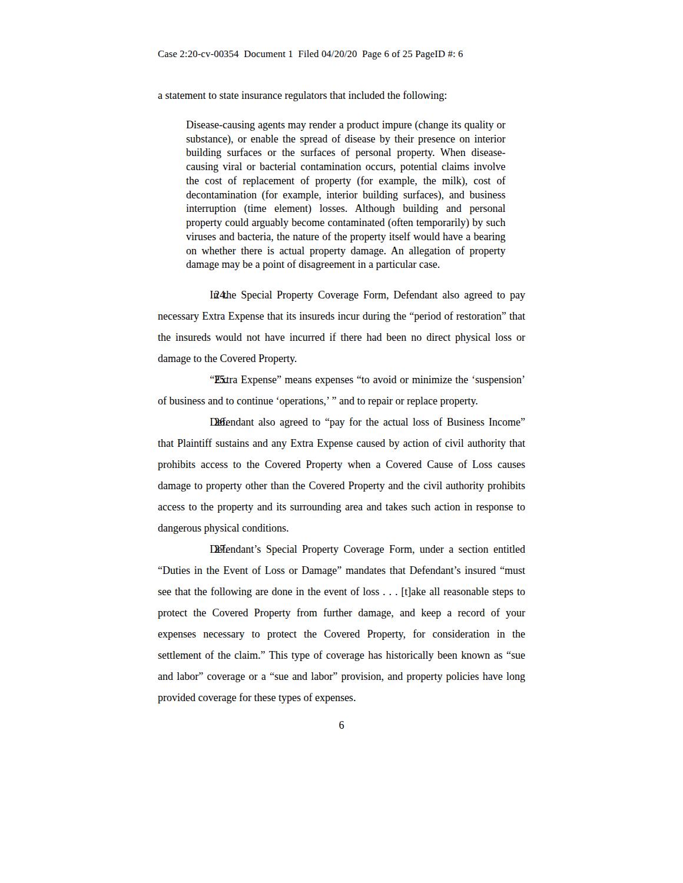Case 2:20-cv-00354 Document 1 Filed 04/20/20 Page 6 of 25 PageID #: 6
a statement to state insurance regulators that included the following:
Disease-causing agents may render a product impure (change its quality or substance), or enable the spread of disease by their presence on interior building surfaces or the surfaces of personal property. When disease-causing viral or bacterial contamination occurs, potential claims involve the cost of replacement of property (for example, the milk), cost of decontamination (for example, interior building surfaces), and business interruption (time element) losses. Although building and personal property could arguably become contaminated (often temporarily) by such viruses and bacteria, the nature of the property itself would have a bearing on whether there is actual property damage. An allegation of property damage may be a point of disagreement in a particular case.
24. In the Special Property Coverage Form, Defendant also agreed to pay necessary Extra Expense that its insureds incur during the “period of restoration” that the insureds would not have incurred if there had been no direct physical loss or damage to the Covered Property.
25.“Extra Expense” means expenses “to avoid or minimize the ‘suspension’ of business and to continue ‘operations,’ ” and to repair or replace property.
26. Defendant also agreed to “pay for the actual loss of Business Income” that Plaintiff sustains and any Extra Expense caused by action of civil authority that prohibits access to the Covered Property when a Covered Cause of Loss causes damage to property other than the Covered Property and the civil authority prohibits access to the property and its surrounding area and takes such action in response to dangerous physical conditions.
27. Defendant’s Special Property Coverage Form, under a section entitled “Duties in the Event of Loss or Damage” mandates that Defendant’s insured “must see that the following are done in the event of loss . . . [t]ake all reasonable steps to protect the Covered Property from further damage, and keep a record of your expenses necessary to protect the Covered Property, for consideration in the settlement of the claim.” This type of coverage has historically been known as “sue and labor” coverage or a “sue and labor” provision, and property policies have long provided coverage for these types of expenses.
6